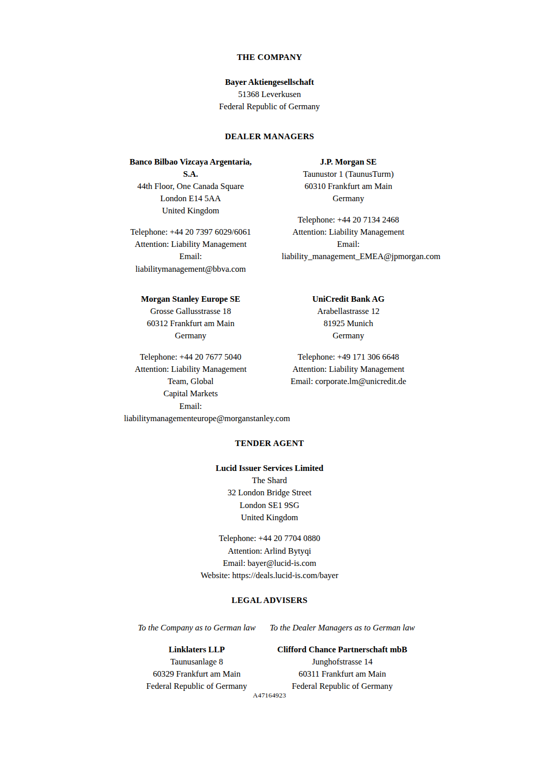THE COMPANY
Bayer Aktiengesellschaft 51368 Leverkusen Federal Republic of Germany
DEALER MANAGERS
| Banco Bilbao Vizcaya Argentaria, S.A. 44th Floor, One Canada Square London E14 5AA United Kingdom Telephone: +44 20 7397 6029/6061 Attention: Liability Management Email: liabilitymanagement@bbva.com | J.P. Morgan SE Taunustor 1 (TaunusTurm) 60310 Frankfurt am Main Germany Telephone: +44 20 7134 2468 Attention: Liability Management Email: liability_management_EMEA@jpmorgan.com |
| Morgan Stanley Europe SE Grosse Gallusstrasse 18 60312 Frankfurt am Main Germany Telephone: +44 20 7677 5040 Attention: Liability Management Team, Global Capital Markets Email: liabilitymanagementeurope@morganstanley.com | UniCredit Bank AG Arabellastrasse 12 81925 Munich Germany Telephone: +49 171 306 6648 Attention: Liability Management Email: corporate.lm@unicredit.de |
TENDER AGENT
Lucid Issuer Services Limited The Shard 32 London Bridge Street London SE1 9SG United Kingdom
Telephone: +44 20 7704 0880 Attention: Arlind Bytyqi Email: bayer@lucid-is.com Website: https://deals.lucid-is.com/bayer
LEGAL ADVISERS
| To the Company as to German law Linklaters LLP Taunusanlage 8 60329 Frankfurt am Main Federal Republic of Germany | To the Dealer Managers as to German law Clifford Chance Partnerschaft mbB Junghofstrasse 14 60311 Frankfurt am Main Federal Republic of Germany |
A47164923